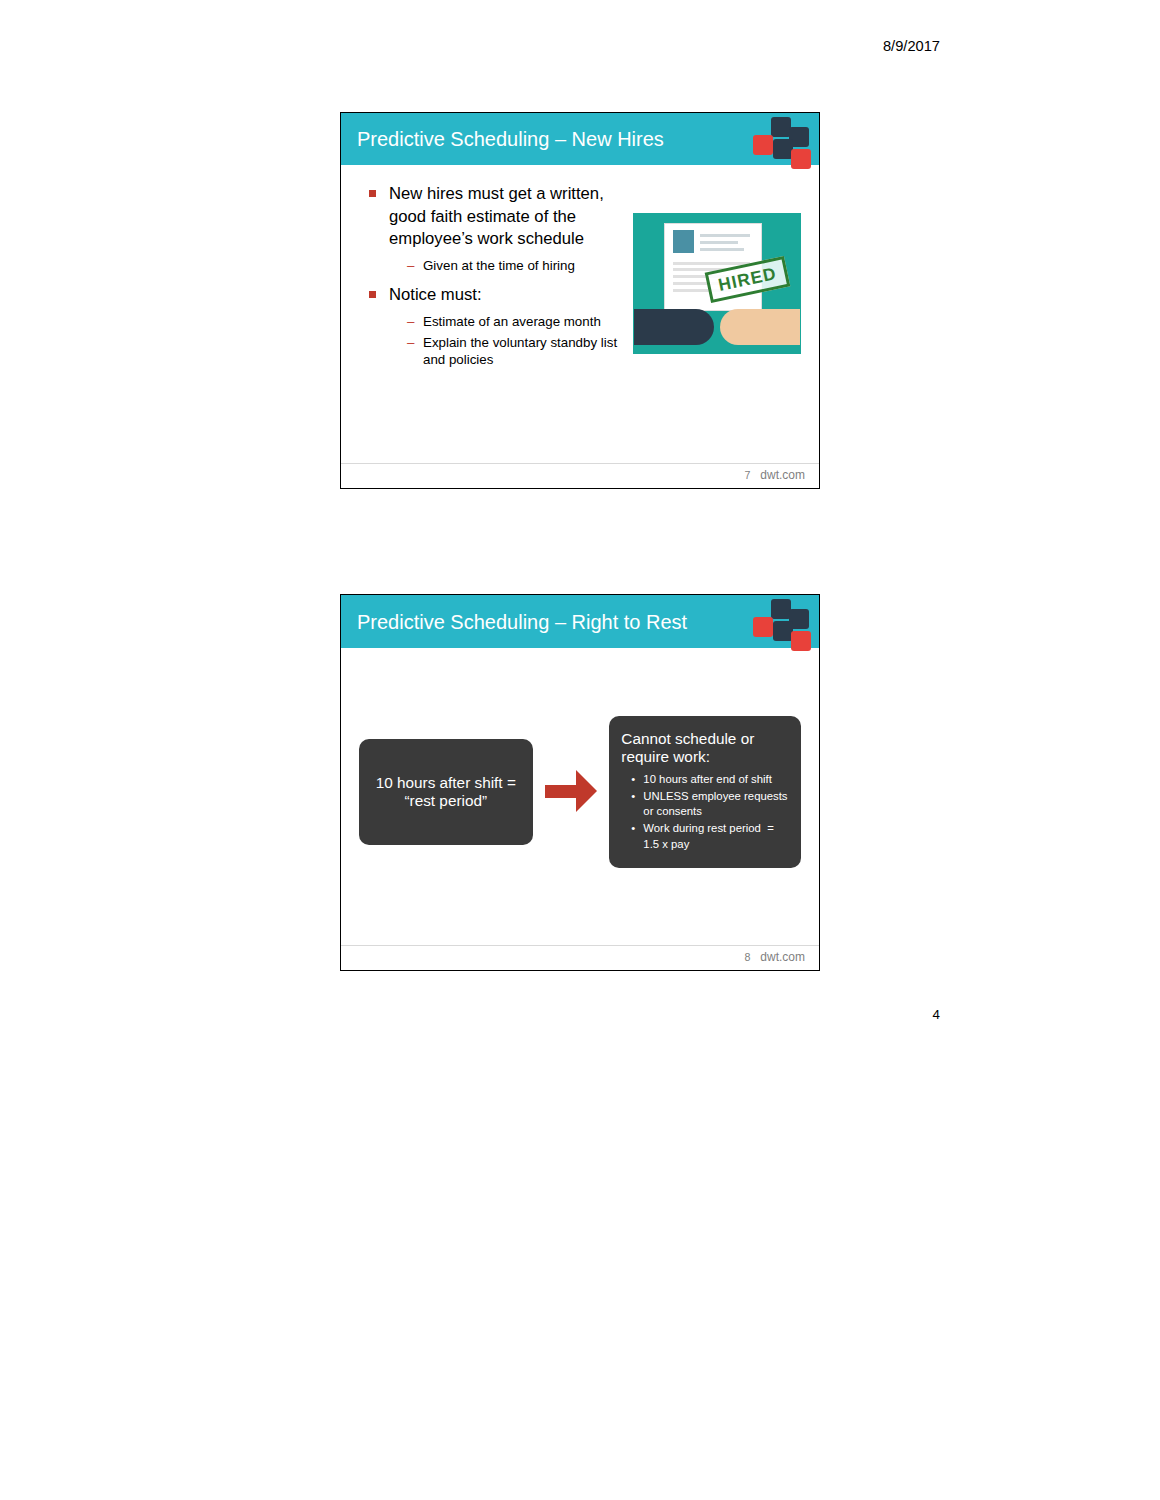8/9/2017
Predictive Scheduling – New Hires
New hires must get a written, good faith estimate of the employee’s work schedule
Given at the time of hiring
Notice must:
Estimate of an average month
Explain the voluntary standby list and policies
HIRED
7dwt.com
Predictive Scheduling – Right to Rest
10 hours after shift = “rest period”
Cannot schedule or require work:
10 hours after end of shift
UNLESS employee requests or consents
Work during rest period = 1.5 x pay
8dwt.com
4